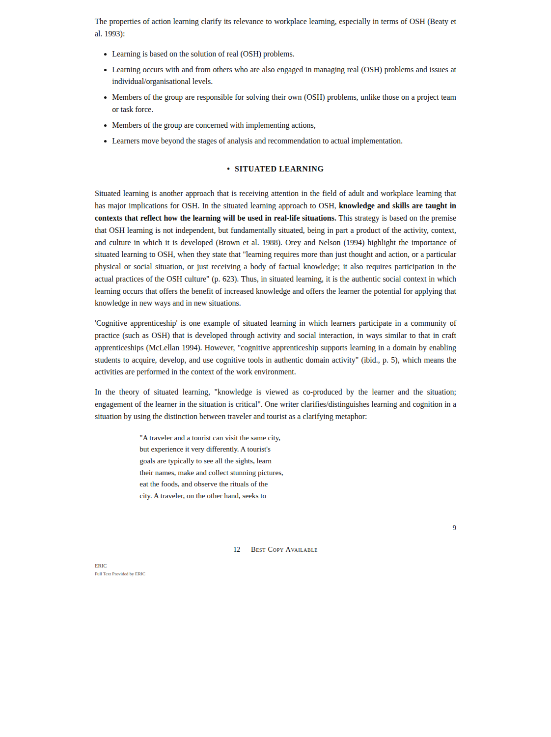The properties of action learning clarify its relevance to workplace learning, especially in terms of OSH (Beaty et al. 1993):
Learning is based on the solution of real (OSH) problems.
Learning occurs with and from others who are also engaged in managing real (OSH) problems and issues at individual/organisational levels.
Members of the group are responsible for solving their own (OSH) problems, unlike those on a project team or task force.
Members of the group are concerned with implementing actions,
Learners move beyond the stages of analysis and recommendation to actual implementation.
Situated Learning
Situated learning is another approach that is receiving attention in the field of adult and workplace learning that has major implications for OSH. In the situated learning approach to OSH, knowledge and skills are taught in contexts that reflect how the learning will be used in real-life situations. This strategy is based on the premise that OSH learning is not independent, but fundamentally situated, being in part a product of the activity, context, and culture in which it is developed (Brown et al. 1988). Orey and Nelson (1994) highlight the importance of situated learning to OSH, when they state that "learning requires more than just thought and action, or a particular physical or social situation, or just receiving a body of factual knowledge; it also requires participation in the actual practices of the OSH culture" (p. 623). Thus, in situated learning, it is the authentic social context in which learning occurs that offers the benefit of increased knowledge and offers the learner the potential for applying that knowledge in new ways and in new situations.
'Cognitive apprenticeship' is one example of situated learning in which learners participate in a community of practice (such as OSH) that is developed through activity and social interaction, in ways similar to that in craft apprenticeships (McLellan 1994). However, "cognitive apprenticeship supports learning in a domain by enabling students to acquire, develop, and use cognitive tools in authentic domain activity" (ibid., p. 5), which means the activities are performed in the context of the work environment.
In the theory of situated learning, "knowledge is viewed as co-produced by the learner and the situation; engagement of the learner in the situation is critical". One writer clarifies/distinguishes learning and cognition in a situation by using the distinction between traveler and tourist as a clarifying metaphor:
"A traveler and a tourist can visit the same city,
but experience it very differently. A tourist's
goals are typically to see all the sights, learn
their names, make and collect stunning pictures,
eat the foods, and observe the rituals of the
city. A traveler, on the other hand, seeks to
9
12 Best Copy Available
ERIC
Full Text Provided by ERIC